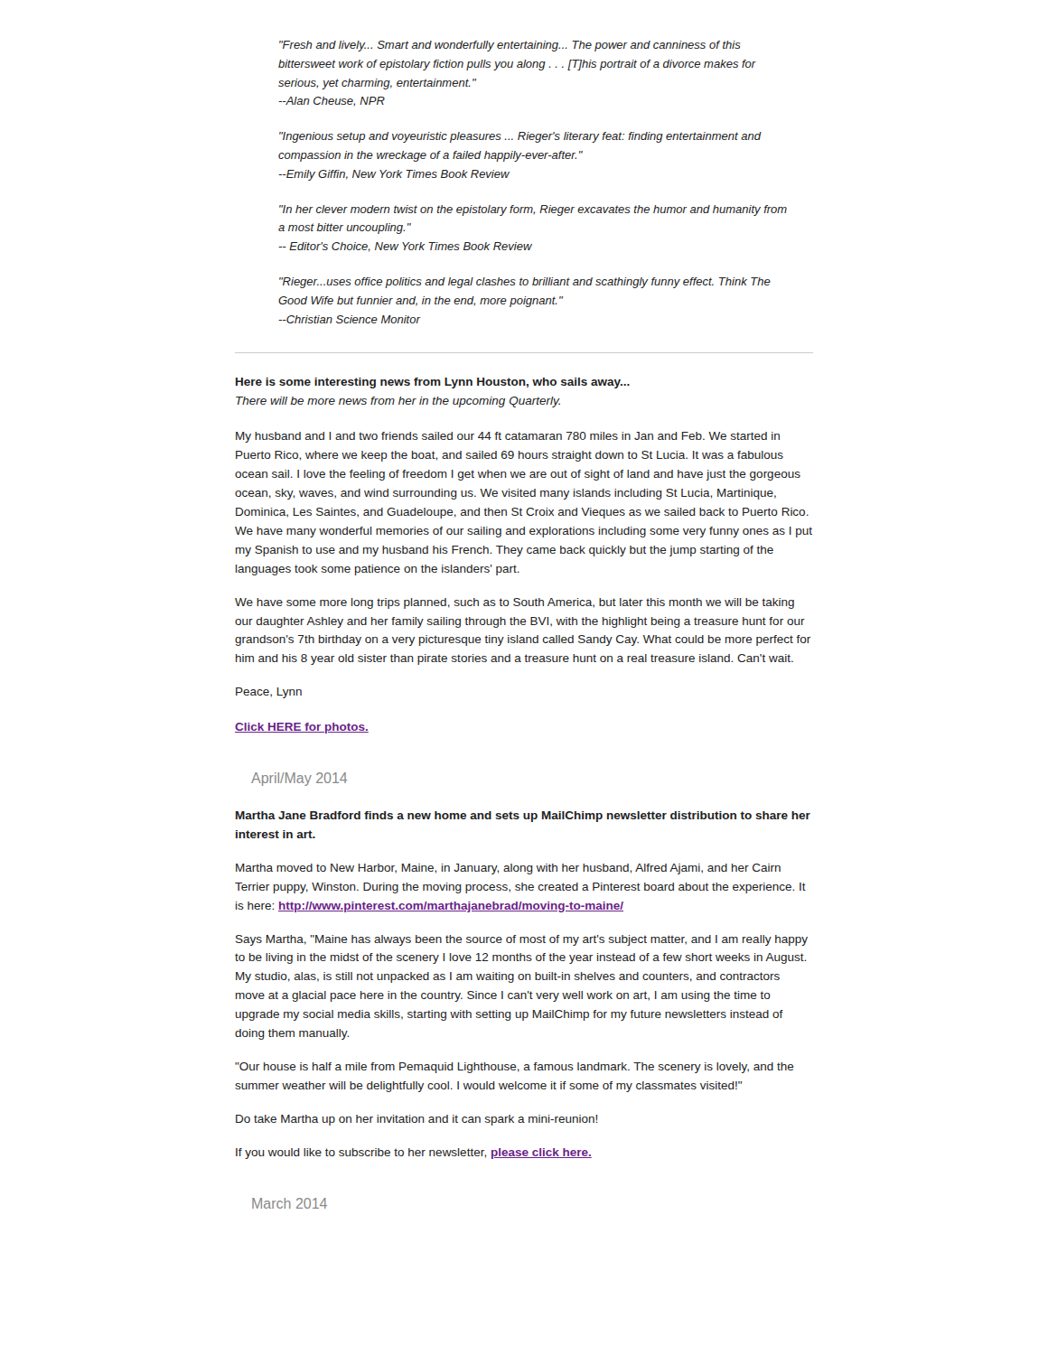"Fresh and lively... Smart and wonderfully entertaining... The power and canniness of this bittersweet work of epistolary fiction pulls you along . . . [T]his portrait of a divorce makes for serious, yet charming, entertainment."
--Alan Cheuse, NPR
"Ingenious setup and voyeuristic pleasures ... Rieger's literary feat: finding entertainment and compassion in the wreckage of a failed happily-ever-after."
--Emily Giffin, New York Times Book Review
"In her clever modern twist on the epistolary form, Rieger excavates the humor and humanity from a most bitter uncoupling."
-- Editor's Choice, New York Times Book Review
"Rieger...uses office politics and legal clashes to brilliant and scathingly funny effect. Think The Good Wife but funnier and, in the end, more poignant."
--Christian Science Monitor
Here is some interesting news from Lynn Houston, who sails away...
There will be more news from her in the upcoming Quarterly.
My husband and I and two friends sailed our 44 ft catamaran 780 miles in Jan and Feb. We started in Puerto Rico, where we keep the boat, and sailed 69 hours straight down to St Lucia. It was a fabulous ocean sail. I love the feeling of freedom I get when we are out of sight of land and have just the gorgeous ocean, sky, waves, and wind surrounding us. We visited many islands including St Lucia, Martinique, Dominica, Les Saintes, and Guadeloupe, and then St Croix and Vieques as we sailed back to Puerto Rico. We have many wonderful memories of our sailing and explorations including some very funny ones as I put my Spanish to use and my husband his French. They came back quickly but the jump starting of the languages took some patience on the islanders' part.
We have some more long trips planned, such as to South America, but later this month we will be taking our daughter Ashley and her family sailing through the BVI, with the highlight being a treasure hunt for our grandson's 7th birthday on a very picturesque tiny island called Sandy Cay. What could be more perfect for him and his 8 year old sister than pirate stories and a treasure hunt on a real treasure island. Can't wait.
Peace, Lynn
Click HERE for photos.
April/May 2014
Martha Jane Bradford finds a new home and sets up MailChimp newsletter distribution to share her interest in art.
Martha moved to New Harbor, Maine, in January, along with her husband, Alfred Ajami, and her Cairn Terrier puppy, Winston. During the moving process, she created a Pinterest board about the experience. It is here: http://www.pinterest.com/marthajanebrad/moving-to-maine/
Says Martha, "Maine has always been the source of most of my art's subject matter, and I am really happy to be living in the midst of the scenery I love 12 months of the year instead of a few short weeks in August. My studio, alas, is still not unpacked as I am waiting on built-in shelves and counters, and contractors move at a glacial pace here in the country. Since I can't very well work on art, I am using the time to upgrade my social media skills, starting with setting up MailChimp for my future newsletters instead of doing them manually.
"Our house is half a mile from Pemaquid Lighthouse, a famous landmark. The scenery is lovely, and the summer weather will be delightfully cool. I would welcome it if some of my classmates visited!"
Do take Martha up on her invitation and it can spark a mini-reunion!
If you would like to subscribe to her newsletter, please click here.
March 2014